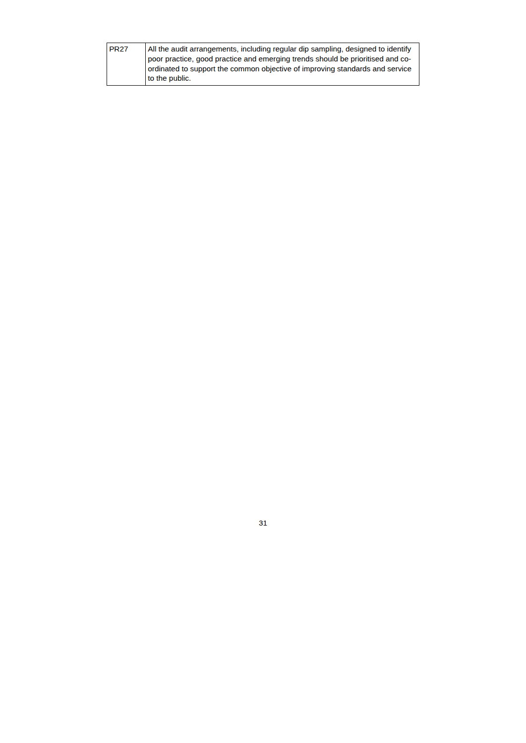| PR27 | All the audit arrangements, including regular dip sampling, designed to identify poor practice, good practice and emerging trends should be prioritised and co-ordinated to support the common objective of improving standards and service to the public. |
31